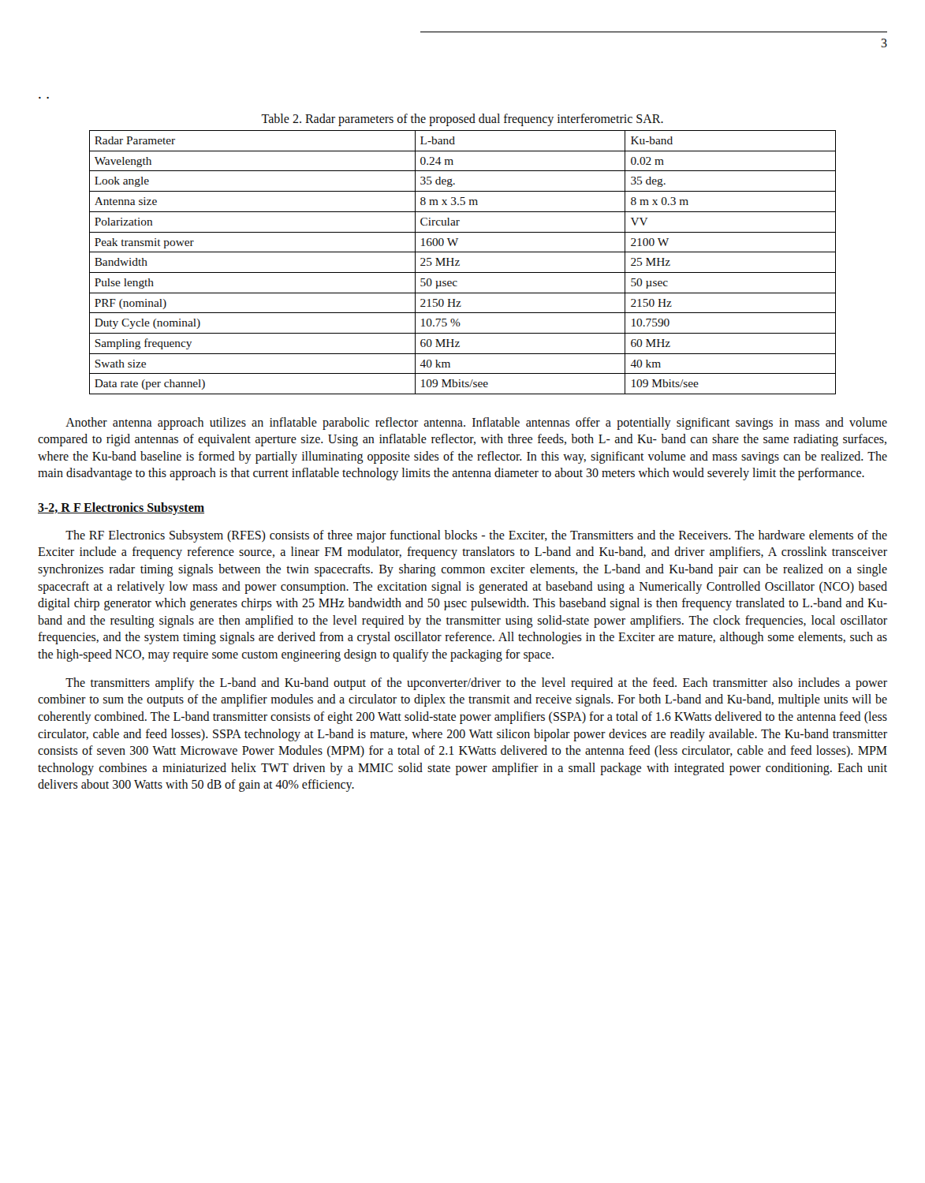3
..
Table 2. Radar parameters of the proposed dual frequency interferometric SAR.
| Radar Parameter | L-band | Ku-band |
| --- | --- | --- |
| Wavelength | 0.24 m | 0.02 m |
| Look angle | 35 deg. | 35 deg. |
| Antenna size | 8 m x 3.5 m | 8 m x 0.3 m |
| Polarization | Circular | VV |
| Peak transmit power | 1600 W | 2100 W |
| Bandwidth | 25 MHz | 25 MHz |
| Pulse length | 50 µsec | 50 µsec |
| PRF (nominal) | 2150 Hz | 2150 Hz |
| Duty Cycle (nominal) | 10.75 % | 10.7590 |
| Sampling frequency | 60 MHz | 60 MHz |
| Swath size | 40 km | 40 km |
| Data rate (per channel) | 109 Mbits/see | 109 Mbits/see |
Another antenna approach utilizes an inflatable parabolic reflector antenna. Inflatable antennas offer a potentially significant savings in mass and volume compared to rigid antennas of equivalent aperture size. Using an inflatable reflector, with three feeds, both L- and Ku- band can share the same radiating surfaces, where the Ku-band baseline is formed by partially illuminating opposite sides of the reflector. In this way, significant volume and mass savings can be realized. The main disadvantage to this approach is that current inflatable technology limits the antenna diameter to about 30 meters which would severely limit the performance.
3-2, R F Electronics Subsystem
The RF Electronics Subsystem (RFES) consists of three major functional blocks - the Exciter, the Transmitters and the Receivers. The hardware elements of the Exciter include a frequency reference source, a linear FM modulator, frequency translators to L-band and Ku-band, and driver amplifiers, A crosslink transceiver synchronizes radar timing signals between the twin spacecrafts. By sharing common exciter elements, the L-band and Ku-band pair can be realized on a single spacecraft at a relatively low mass and power consumption. The excitation signal is generated at baseband using a Numerically Controlled Oscillator (NCO) based digital chirp generator which generates chirps with 25 MHz bandwidth and 50 µsec pulsewidth. This baseband signal is then frequency translated to L.-band and Ku-band and the resulting signals are then amplified to the level required by the transmitter using solid-state power amplifiers. The clock frequencies, local oscillator frequencies, and the system timing signals are derived from a crystal oscillator reference. All technologies in the Exciter are mature, although some elements, such as the high-speed NCO, may require some custom engineering design to qualify the packaging for space.
The transmitters amplify the L-band and Ku-band output of the upconverter/driver to the level required at the feed. Each transmitter also includes a power combiner to sum the outputs of the amplifier modules and a circulator to diplex the transmit and receive signals. For both L-band and Ku-band, multiple units will be coherently combined. The L-band transmitter consists of eight 200 Watt solid-state power amplifiers (SSPA) for a total of 1.6 KWatts delivered to the antenna feed (less circulator, cable and feed losses). SSPA technology at L-band is mature, where 200 Watt silicon bipolar power devices are readily available. The Ku-band transmitter consists of seven 300 Watt Microwave Power Modules (MPM) for a total of 2.1 KWatts delivered to the antenna feed (less circulator, cable and feed losses). MPM technology combines a miniaturized helix TWT driven by a MMIC solid state power amplifier in a small package with integrated power conditioning. Each unit delivers about 300 Watts with 50 dB of gain at 40% efficiency.